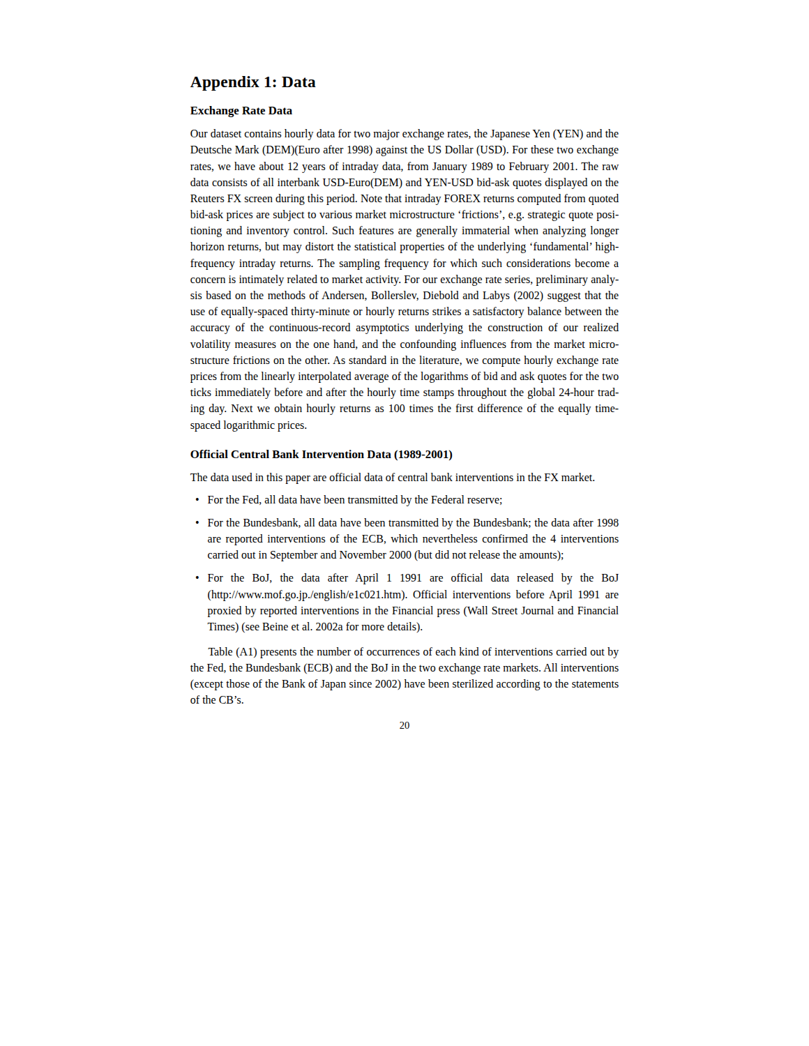Appendix 1: Data
Exchange Rate Data
Our dataset contains hourly data for two major exchange rates, the Japanese Yen (YEN) and the Deutsche Mark (DEM)(Euro after 1998) against the US Dollar (USD). For these two exchange rates, we have about 12 years of intraday data, from January 1989 to February 2001. The raw data consists of all interbank USD-Euro(DEM) and YEN-USD bid-ask quotes displayed on the Reuters FX screen during this period. Note that intraday FOREX returns computed from quoted bid-ask prices are subject to various market microstructure ‘frictions’, e.g. strategic quote positioning and inventory control. Such features are generally immaterial when analyzing longer horizon returns, but may distort the statistical properties of the underlying ‘fundamental’ high-frequency intraday returns. The sampling frequency for which such considerations become a concern is intimately related to market activity. For our exchange rate series, preliminary analysis based on the methods of Andersen, Bollerslev, Diebold and Labys (2002) suggest that the use of equally-spaced thirty-minute or hourly returns strikes a satisfactory balance between the accuracy of the continuous-record asymptotics underlying the construction of our realized volatility measures on the one hand, and the confounding influences from the market microstructure frictions on the other. As standard in the literature, we compute hourly exchange rate prices from the linearly interpolated average of the logarithms of bid and ask quotes for the two ticks immediately before and after the hourly time stamps throughout the global 24-hour trading day. Next we obtain hourly returns as 100 times the first difference of the equally time-spaced logarithmic prices.
Official Central Bank Intervention Data (1989-2001)
The data used in this paper are official data of central bank interventions in the FX market.
For the Fed, all data have been transmitted by the Federal reserve;
For the Bundesbank, all data have been transmitted by the Bundesbank; the data after 1998 are reported interventions of the ECB, which nevertheless confirmed the 4 interventions carried out in September and November 2000 (but did not release the amounts);
For the BoJ, the data after April 1 1991 are official data released by the BoJ (http://www.mof.go.jp./english/e1c021.htm). Official interventions before April 1991 are proxied by reported interventions in the Financial press (Wall Street Journal and Financial Times) (see Beine et al. 2002a for more details).
Table (A1) presents the number of occurrences of each kind of interventions carried out by the Fed, the Bundesbank (ECB) and the BoJ in the two exchange rate markets. All interventions (except those of the Bank of Japan since 2002) have been sterilized according to the statements of the CB’s.
20